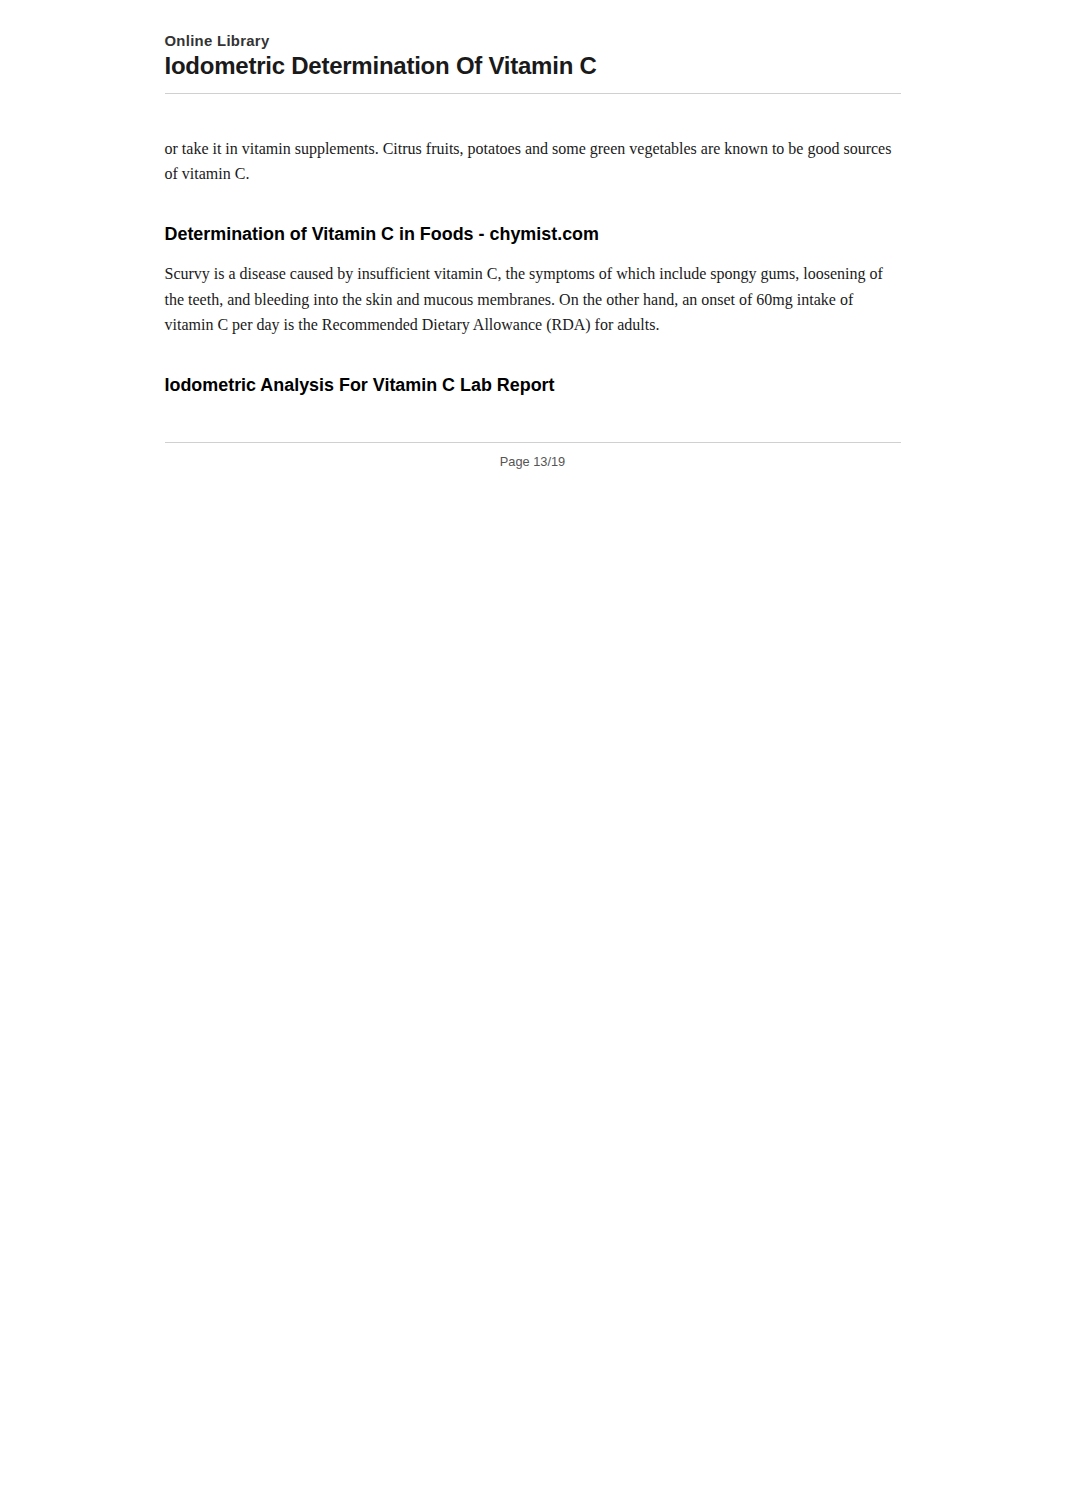Online Library Iodometric Determination Of Vitamin C
or take it in vitamin supplements. Citrus fruits, potatoes and some green vegetables are known to be good sources of vitamin C.
Determination of Vitamin C in Foods - chymist.com
Scurvy is a disease caused by insufficient vitamin C, the symptoms of which include spongy gums, loosening of the teeth, and bleeding into the skin and mucous membranes. On the other hand, an onset of 60mg intake of vitamin C per day is the Recommended Dietary Allowance (RDA) for adults.
Iodometric Analysis For Vitamin C Lab Report
Page 13/19